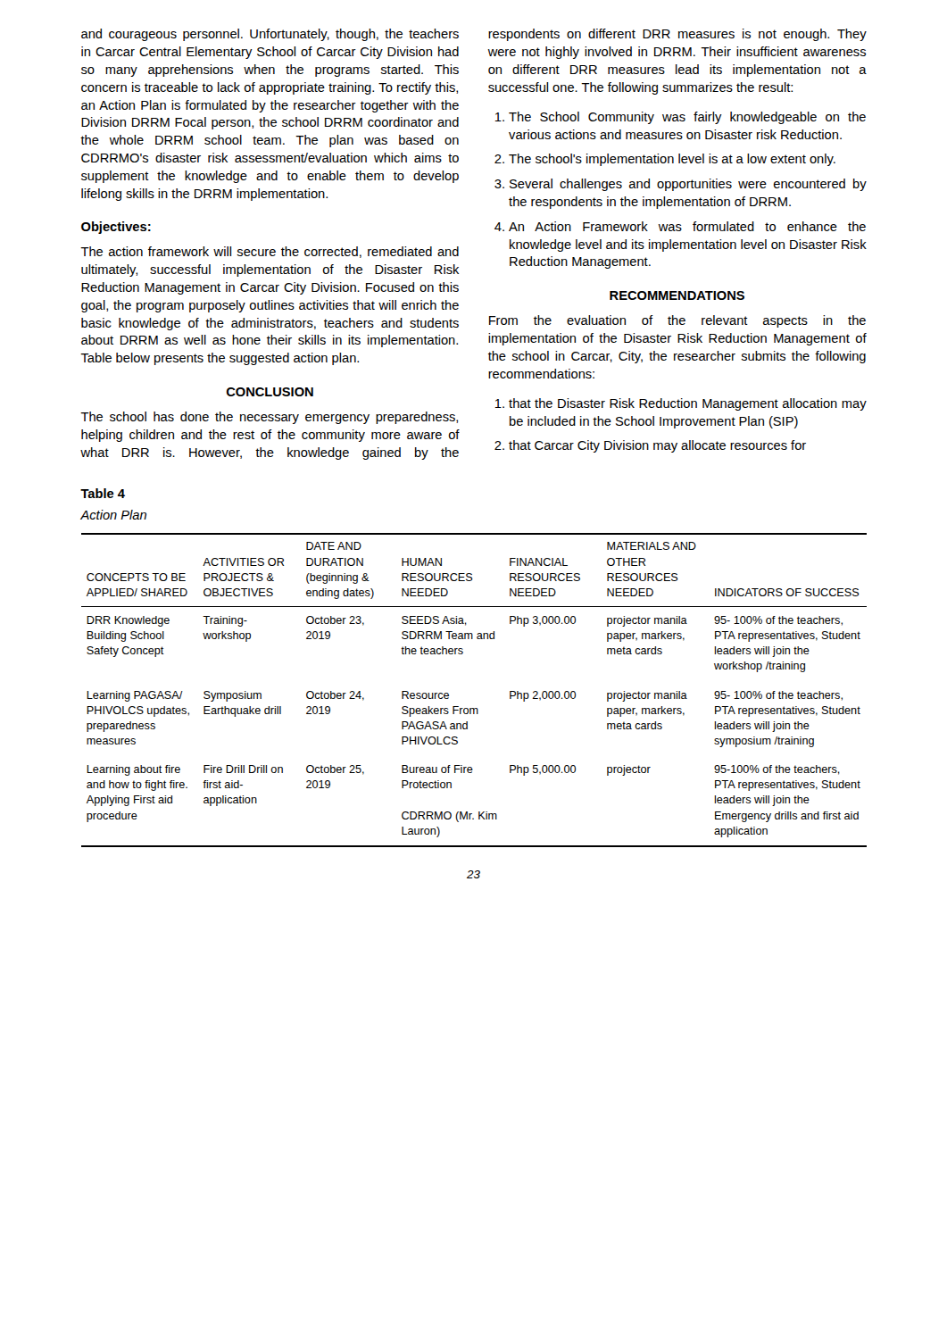and courageous personnel. Unfortunately, though, the teachers in Carcar Central Elementary School of Carcar City Division had so many apprehensions when the programs started. This concern is traceable to lack of appropriate training. To rectify this, an Action Plan is formulated by the researcher together with the Division DRRM Focal person, the school DRRM coordinator and the whole DRRM school team. The plan was based on CDRRMO's disaster risk assessment/evaluation which aims to supplement the knowledge and to enable them to develop lifelong skills in the DRRM implementation.
Objectives:
The action framework will secure the corrected, remediated and ultimately, successful implementation of the Disaster Risk Reduction Management in Carcar City Division. Focused on this goal, the program purposely outlines activities that will enrich the basic knowledge of the administrators, teachers and students about DRRM as well as hone their skills in its implementation. Table below presents the suggested action plan.
CONCLUSION
The school has done the necessary emergency preparedness, helping children and the rest of the community more aware of what DRR is. However, the knowledge gained by the respondents on different DRR measures is not enough. They were not highly involved in DRRM. Their insufficient awareness on different DRR measures lead its implementation not a successful one. The following summarizes the result:
The School Community was fairly knowledgeable on the various actions and measures on Disaster risk Reduction.
The school's implementation level is at a low extent only.
Several challenges and opportunities were encountered by the respondents in the implementation of DRRM.
An Action Framework was formulated to enhance the knowledge level and its implementation level on Disaster Risk Reduction Management.
RECOMMENDATIONS
From the evaluation of the relevant aspects in the implementation of the Disaster Risk Reduction Management of the school in Carcar, City, the researcher submits the following recommendations:
that the Disaster Risk Reduction Management allocation may be included in the School Improvement Plan (SIP)
that Carcar City Division may allocate resources for
Table 4
Action Plan
| CONCEPTS TO BE APPLIED/ SHARED | ACTIVITIES OR PROJECTS & OBJECTIVES | DATE AND DURATION (beginning & ending dates) | HUMAN RESOURCES NEEDED | FINANCIAL RESOURCES NEEDED | MATERIALS AND OTHER RESOURCES NEEDED | INDICATORS OF SUCCESS |
| --- | --- | --- | --- | --- | --- | --- |
| DRR Knowledge Building School Safety Concept | Training-workshop | October 23, 2019 | SEEDS Asia, SDRRM Team and the teachers | Php 3,000.00 | projector manila paper, markers, meta cards | 95- 100% of the teachers, PTA representatives, Student leaders will join the workshop /training |
| Learning PAGASA/ PHIVOLCS updates, preparedness measures | Symposium Earthquake drill | October 24, 2019 | Resource Speakers From PAGASA and PHIVOLCS | Php 2,000.00 | projector manila paper, markers, meta cards | 95- 100% of the teachers, PTA representatives, Student leaders will join the symposium /training |
| Learning about fire and how to fight fire. Applying First aid procedure | Fire Drill Drill on first aid-application | October 25, 2019 | Bureau of Fire Protection CDRRMO (Mr. Kim Lauron) | Php 5,000.00 | projector | 95-100% of the teachers, PTA representatives, Student leaders will join the Emergency drills and first aid application |
23